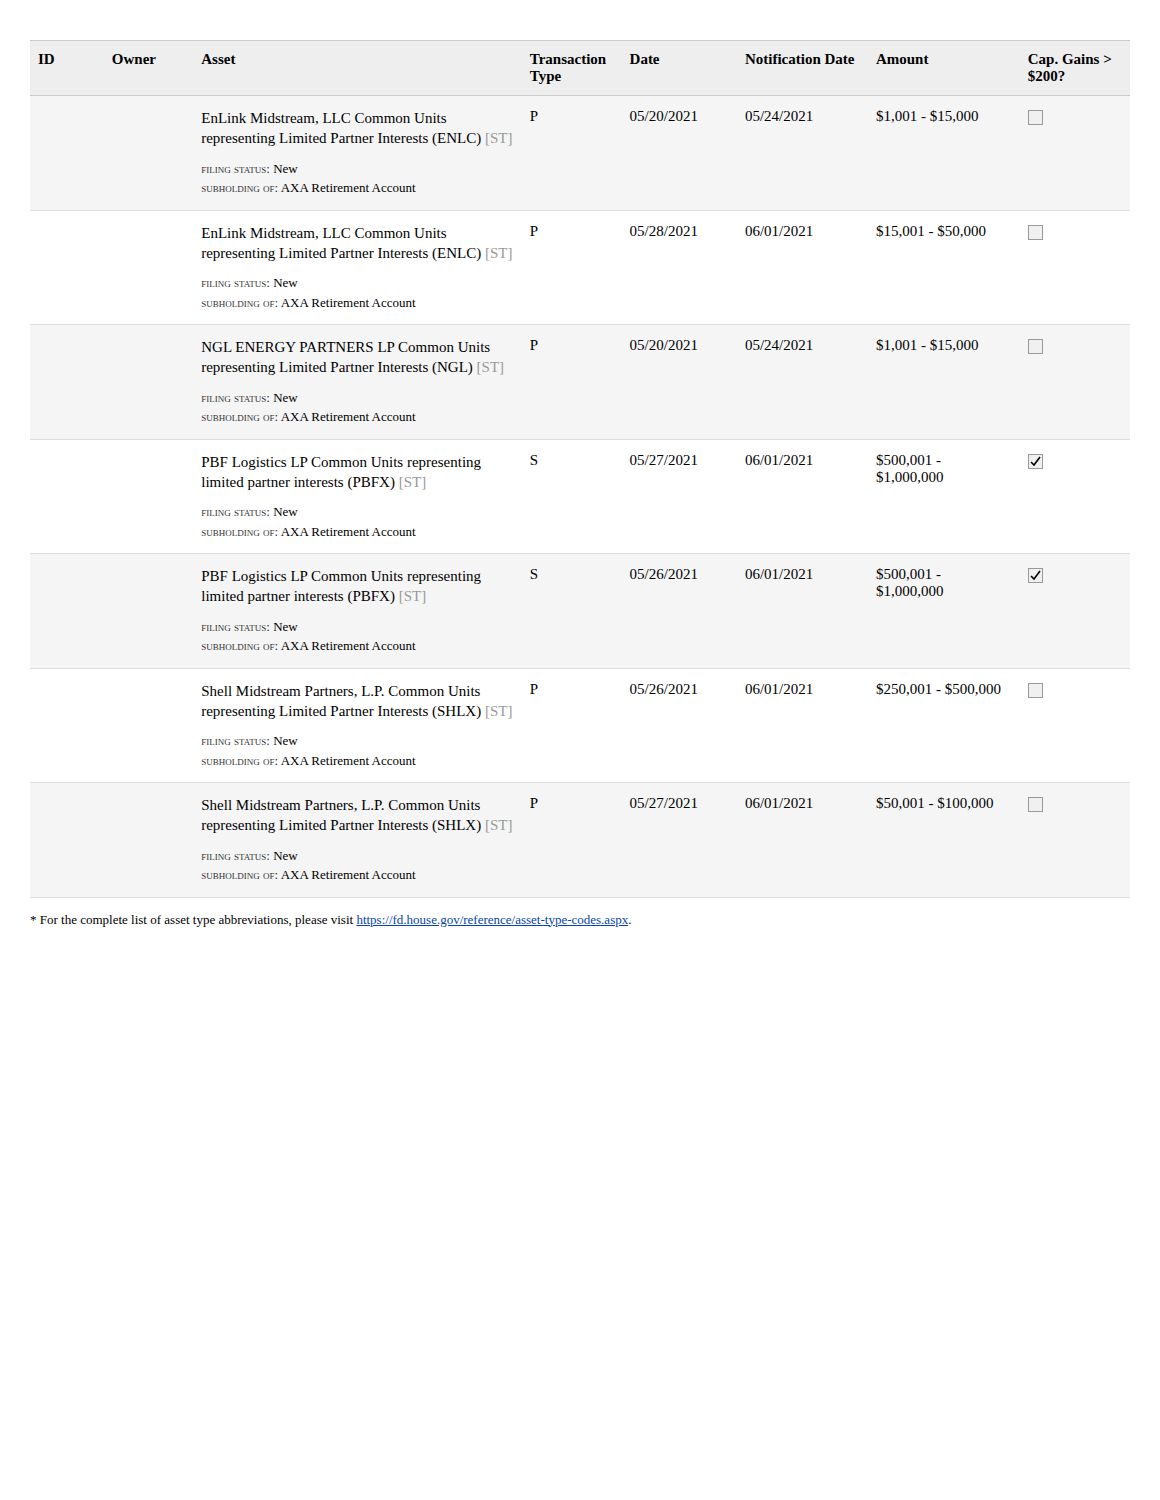| ID | Owner | Asset | Transaction Type | Date | Notification Date | Amount | Cap. Gains > $200? |
| --- | --- | --- | --- | --- | --- | --- | --- |
| | | EnLink Midstream, LLC Common Units representing Limited Partner Interests (ENLC) [ST] Filing Status: New Subholding Of: AXA Retirement Account | P | 05/20/2021 | 05/24/2021 | $1,001 - $15,000 | |
| | | EnLink Midstream, LLC Common Units representing Limited Partner Interests (ENLC) [ST] Filing Status: New Subholding Of: AXA Retirement Account | P | 05/28/2021 | 06/01/2021 | $15,001 - $50,000 | |
| | | NGL ENERGY PARTNERS LP Common Units representing Limited Partner Interests (NGL) [ST] Filing Status: New Subholding Of: AXA Retirement Account | P | 05/20/2021 | 05/24/2021 | $1,001 - $15,000 | |
| | | PBF Logistics LP Common Units representing limited partner interests (PBFX) [ST] Filing Status: New Subholding Of: AXA Retirement Account | S | 05/27/2021 | 06/01/2021 | $500,001 - $1,000,000 | |
| | | PBF Logistics LP Common Units representing limited partner interests (PBFX) [ST] Filing Status: New Subholding Of: AXA Retirement Account | S | 05/26/2021 | 06/01/2021 | $500,001 - $1,000,000 | |
| | | Shell Midstream Partners, L.P. Common Units representing Limited Partner Interests (SHLX) [ST] Filing Status: New Subholding Of: AXA Retirement Account | P | 05/26/2021 | 06/01/2021 | $250,001 - $500,000 | |
| | | Shell Midstream Partners, L.P. Common Units representing Limited Partner Interests (SHLX) [ST] Filing Status: New Subholding Of: AXA Retirement Account | P | 05/27/2021 | 06/01/2021 | $50,001 - $100,000 | |
* For the complete list of asset type abbreviations, please visit https://fd.house.gov/reference/asset-type-codes.aspx.